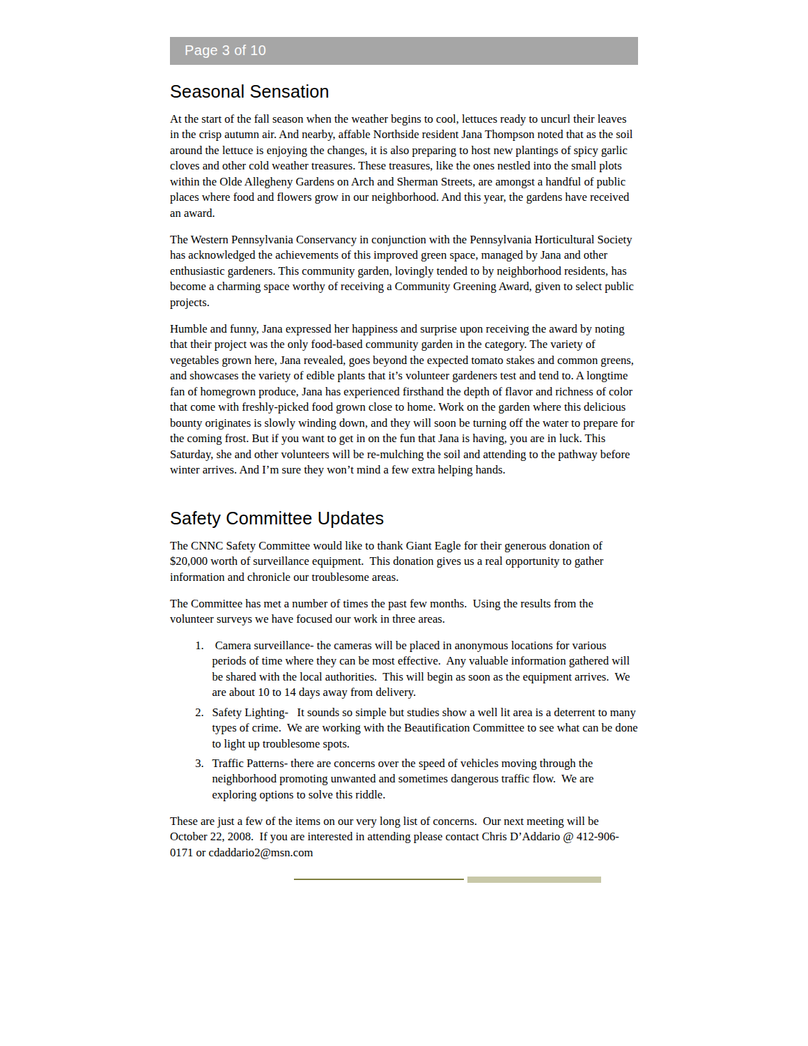Page 3 of 10
Seasonal Sensation
At the start of the fall season when the weather begins to cool, lettuces ready to uncurl their leaves in the crisp autumn air. And nearby, affable Northside resident Jana Thompson noted that as the soil around the lettuce is enjoying the changes, it is also preparing to host new plantings of spicy garlic cloves and other cold weather treasures. These treasures, like the ones nestled into the small plots within the Olde Allegheny Gardens on Arch and Sherman Streets, are amongst a handful of public places where food and flowers grow in our neighborhood. And this year, the gardens have received an award.
The Western Pennsylvania Conservancy in conjunction with the Pennsylvania Horticultural Society has acknowledged the achievements of this improved green space, managed by Jana and other enthusiastic gardeners. This community garden, lovingly tended to by neighborhood residents, has become a charming space worthy of receiving a Community Greening Award, given to select public projects.
Humble and funny, Jana expressed her happiness and surprise upon receiving the award by noting that their project was the only food-based community garden in the category. The variety of vegetables grown here, Jana revealed, goes beyond the expected tomato stakes and common greens, and showcases the variety of edible plants that it’s volunteer gardeners test and tend to. A longtime fan of homegrown produce, Jana has experienced firsthand the depth of flavor and richness of color that come with freshly-picked food grown close to home. Work on the garden where this delicious bounty originates is slowly winding down, and they will soon be turning off the water to prepare for the coming frost. But if you want to get in on the fun that Jana is having, you are in luck. This Saturday, she and other volunteers will be re-mulching the soil and attending to the pathway before winter arrives. And I’m sure they won’t mind a few extra helping hands.
Safety Committee Updates
The CNNC Safety Committee would like to thank Giant Eagle for their generous donation of $20,000 worth of surveillance equipment. This donation gives us a real opportunity to gather information and chronicle our troublesome areas.
The Committee has met a number of times the past few months. Using the results from the volunteer surveys we have focused our work in three areas.
Camera surveillance- the cameras will be placed in anonymous locations for various periods of time where they can be most effective. Any valuable information gathered will be shared with the local authorities. This will begin as soon as the equipment arrives. We are about 10 to 14 days away from delivery.
Safety Lighting- It sounds so simple but studies show a well lit area is a deterrent to many types of crime. We are working with the Beautification Committee to see what can be done to light up troublesome spots.
Traffic Patterns- there are concerns over the speed of vehicles moving through the neighborhood promoting unwanted and sometimes dangerous traffic flow. We are exploring options to solve this riddle.
These are just a few of the items on our very long list of concerns. Our next meeting will be October 22, 2008. If you are interested in attending please contact Chris D’Addario @ 412-906-0171 or cdaddario2@msn.com